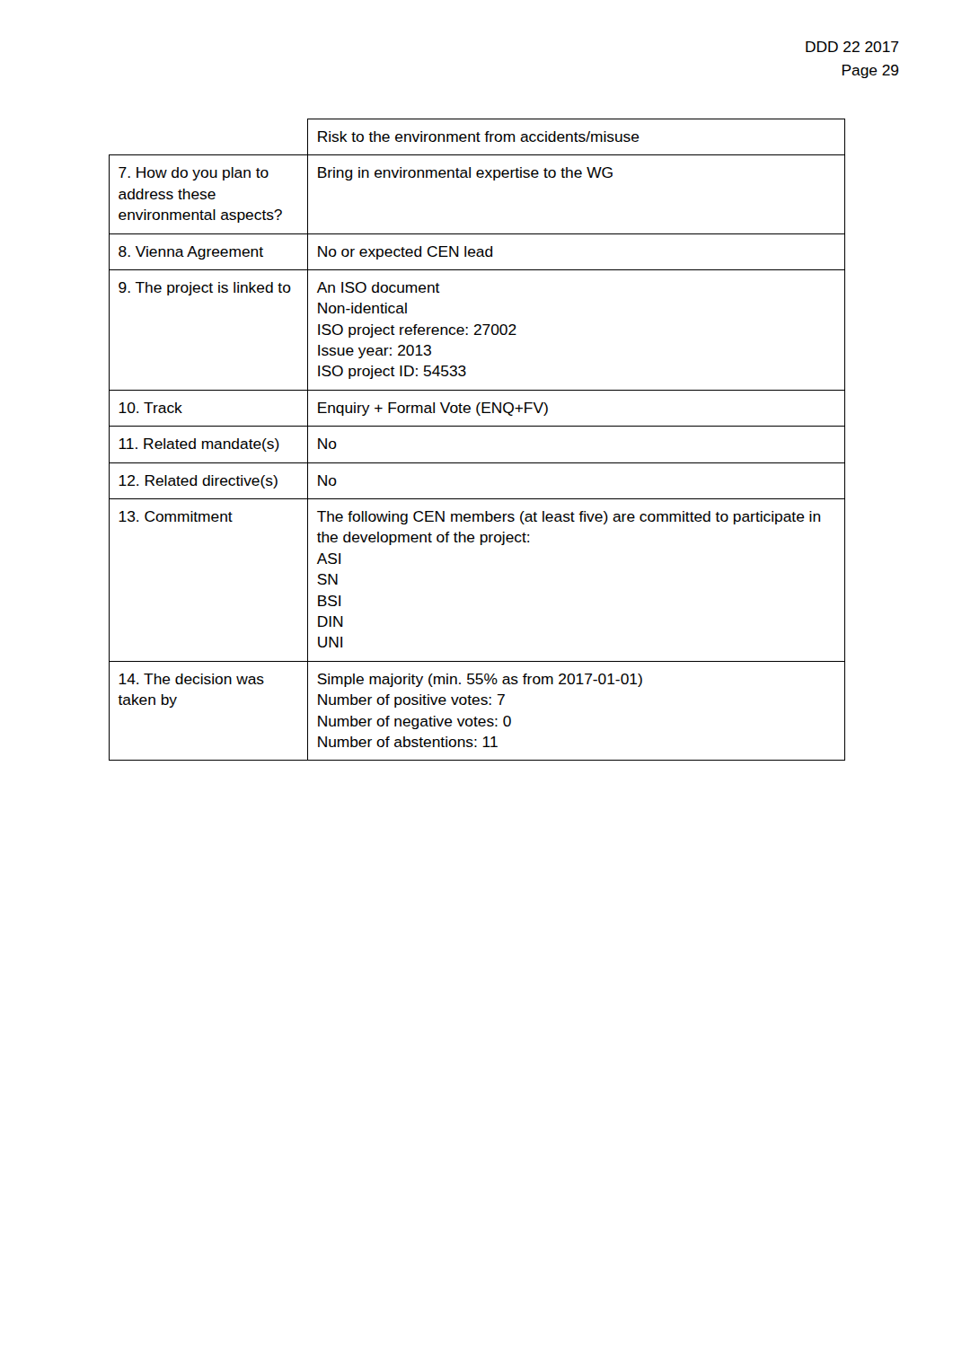DDD 22 2017
Page 29
| | Risk to the environment from accidents/misuse |
| 7. How do you plan to address these environmental aspects? | Bring in environmental expertise to the WG |
| 8. Vienna Agreement | No or expected CEN lead |
| 9. The project is linked to | An ISO document Non-identical ISO project reference: 27002 Issue year: 2013 ISO project ID: 54533 |
| 10. Track | Enquiry + Formal Vote (ENQ+FV) |
| 11. Related mandate(s) | No |
| 12. Related directive(s) | No |
| 13. Commitment | The following CEN members (at least five) are committed to participate in the development of the project: ASI SN BSI DIN UNI |
| 14. The decision was taken by | Simple majority (min. 55% as from 2017-01-01) Number of positive votes: 7 Number of negative votes: 0 Number of abstentions: 11 |